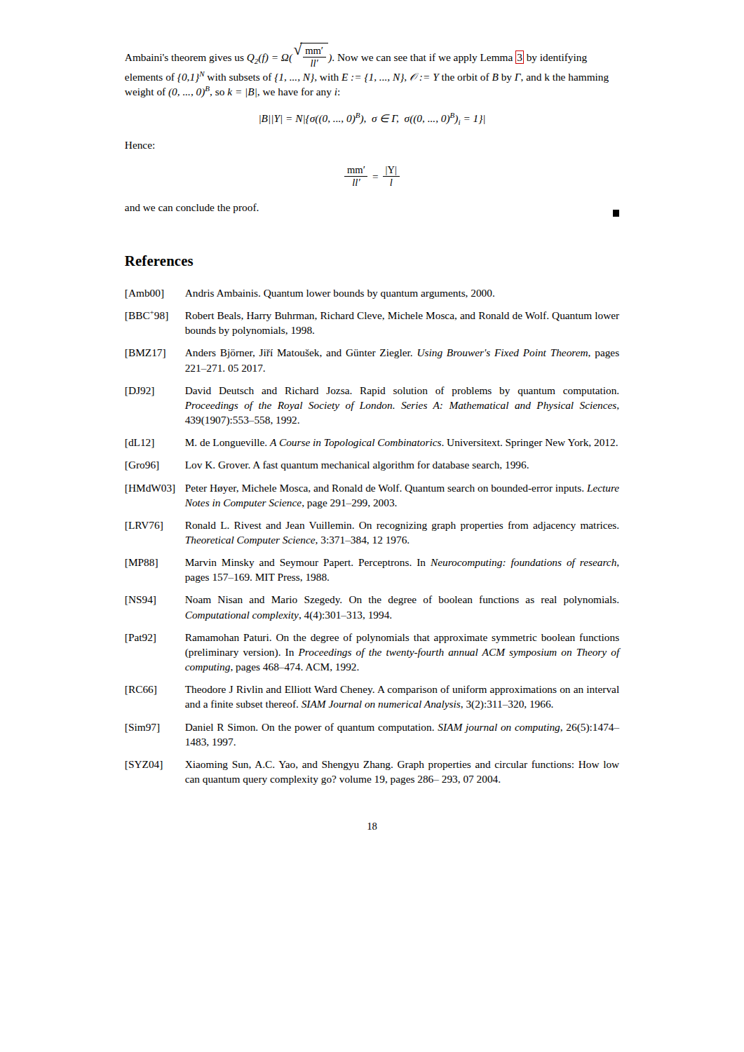Ambaini's theorem gives us Q2(f) = Ω(mm′ll′). Now we can see that if we apply Lemma 3 by identifying elements of {0,1}N with subsets of {1, ..., N}, with E := {1, ..., N}, 𝒪 := Y the orbit of B by Γ, and k the hamming weight of (0, ..., 0)B, so k = |B|, we have for any i:
|B||Y| = N|{σ((0, ..., 0)B), σ ∈ Γ, σ((0, ..., 0)B)i = 1}|
Hence:
mm′ll′ = |Y|l
and we can conclude the proof.
References
[Amb00]
Andris Ambainis. Quantum lower bounds by quantum arguments, 2000.
[BBC+98]
Robert Beals, Harry Buhrman, Richard Cleve, Michele Mosca, and Ronald de Wolf. Quantum lower bounds by polynomials, 1998.
[BMZ17]
Anders Björner, Jiří Matoušek, and Günter Ziegler. Using Brouwer's Fixed Point Theorem, pages 221–271. 05 2017.
[DJ92]
David Deutsch and Richard Jozsa. Rapid solution of problems by quantum computation. Proceedings of the Royal Society of London. Series A: Mathematical and Physical Sciences, 439(1907):553–558, 1992.
[dL12]
M. de Longueville. A Course in Topological Combinatorics. Universitext. Springer New York, 2012.
[Gro96]
Lov K. Grover. A fast quantum mechanical algorithm for database search, 1996.
[HMdW03]
Peter Høyer, Michele Mosca, and Ronald de Wolf. Quantum search on bounded-error inputs. Lecture Notes in Computer Science, page 291–299, 2003.
[LRV76]
Ronald L. Rivest and Jean Vuillemin. On recognizing graph properties from adjacency matrices. Theoretical Computer Science, 3:371–384, 12 1976.
[MP88]
Marvin Minsky and Seymour Papert. Perceptrons. In Neurocomputing: foundations of research, pages 157–169. MIT Press, 1988.
[NS94]
Noam Nisan and Mario Szegedy. On the degree of boolean functions as real polynomials. Computational complexity, 4(4):301–313, 1994.
[Pat92]
Ramamohan Paturi. On the degree of polynomials that approximate symmetric boolean functions (preliminary version). In Proceedings of the twenty-fourth annual ACM symposium on Theory of computing, pages 468–474. ACM, 1992.
[RC66]
Theodore J Rivlin and Elliott Ward Cheney. A comparison of uniform approximations on an interval and a finite subset thereof. SIAM Journal on numerical Analysis, 3(2):311–320, 1966.
[Sim97]
Daniel R Simon. On the power of quantum computation. SIAM journal on computing, 26(5):1474–1483, 1997.
[SYZ04]
Xiaoming Sun, A.C. Yao, and Shengyu Zhang. Graph properties and circular functions: How low can quantum query complexity go? volume 19, pages 286– 293, 07 2004.
18